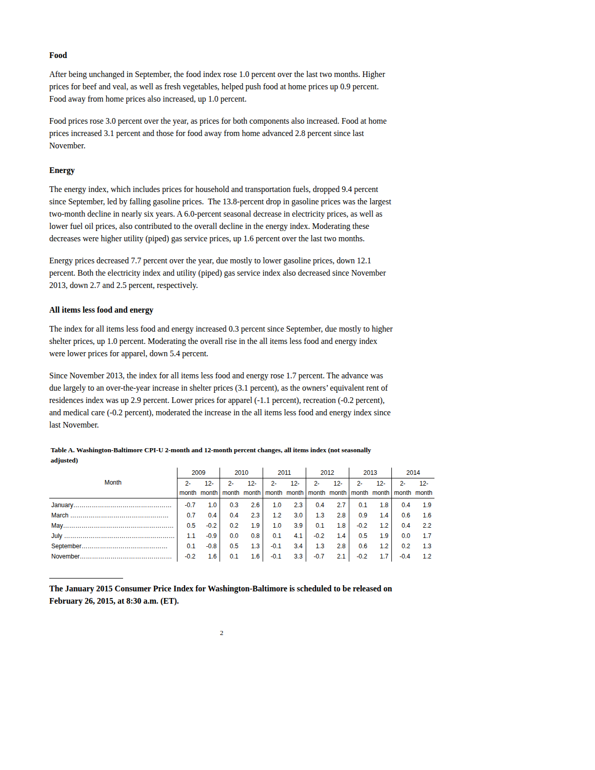Food
After being unchanged in September, the food index rose 1.0 percent over the last two months. Higher prices for beef and veal, as well as fresh vegetables, helped push food at home prices up 0.9 percent. Food away from home prices also increased, up 1.0 percent.
Food prices rose 3.0 percent over the year, as prices for both components also increased. Food at home prices increased 3.1 percent and those for food away from home advanced 2.8 percent since last November.
Energy
The energy index, which includes prices for household and transportation fuels, dropped 9.4 percent since September, led by falling gasoline prices. The 13.8-percent drop in gasoline prices was the largest two-month decline in nearly six years. A 6.0-percent seasonal decrease in electricity prices, as well as lower fuel oil prices, also contributed to the overall decline in the energy index. Moderating these decreases were higher utility (piped) gas service prices, up 1.6 percent over the last two months.
Energy prices decreased 7.7 percent over the year, due mostly to lower gasoline prices, down 12.1 percent. Both the electricity index and utility (piped) gas service index also decreased since November 2013, down 2.7 and 2.5 percent, respectively.
All items less food and energy
The index for all items less food and energy increased 0.3 percent since September, due mostly to higher shelter prices, up 1.0 percent. Moderating the overall rise in the all items less food and energy index were lower prices for apparel, down 5.4 percent.
Since November 2013, the index for all items less food and energy rose 1.7 percent. The advance was due largely to an over-the-year increase in shelter prices (3.1 percent), as the owners’ equivalent rent of residences index was up 2.9 percent. Lower prices for apparel (-1.1 percent), recreation (-0.2 percent), and medical care (-0.2 percent), moderated the increase in the all items less food and energy index since last November.
Table A. Washington-Baltimore CPI-U 2-month and 12-month percent changes, all items index (not seasonally adjusted)
| Month | 2009 | 2010 | 2011 | 2012 | 2013 | 2014 |
| --- | --- | --- | --- | --- | --- | --- |
| 2- month | 12- month | 2- month | 12- month | 2- month | 12- month | 2- month | 12- month | 2- month | 12- month | 2- month | 12- month |
| January………………………………………… | -0.7 | 1.0 | 0.3 | 2.6 | 1.0 | 2.3 | 0.4 | 2.7 | 0.1 | 1.8 | 0.4 | 1.9 |
| March ………………………………………… | 0.7 | 0.4 | 0.4 | 2.3 | 1.2 | 3.0 | 1.3 | 2.8 | 0.9 | 1.4 | 0.6 | 1.6 |
| May……………………………………………… | 0.5 | -0.2 | 0.2 | 1.9 | 1.0 | 3.9 | 0.1 | 1.8 | -0.2 | 1.2 | 0.4 | 2.2 |
| July ……………………………………………… | 1.1 | -0.9 | 0.0 | 0.8 | 0.1 | 4.1 | -0.2 | 1.4 | 0.5 | 1.9 | 0.0 | 1.7 |
| September…………………………………… | 0.1 | -0.8 | 0.5 | 1.3 | -0.1 | 3.4 | 1.3 | 2.8 | 0.6 | 1.2 | 0.2 | 1.3 |
| November……………………………………… | -0.2 | 1.6 | 0.1 | 1.6 | -0.1 | 3.3 | -0.7 | 2.1 | -0.2 | 1.7 | -0.4 | 1.2 |
The January 2015 Consumer Price Index for Washington-Baltimore is scheduled to be released on February 26, 2015, at 8:30 a.m. (ET).
2